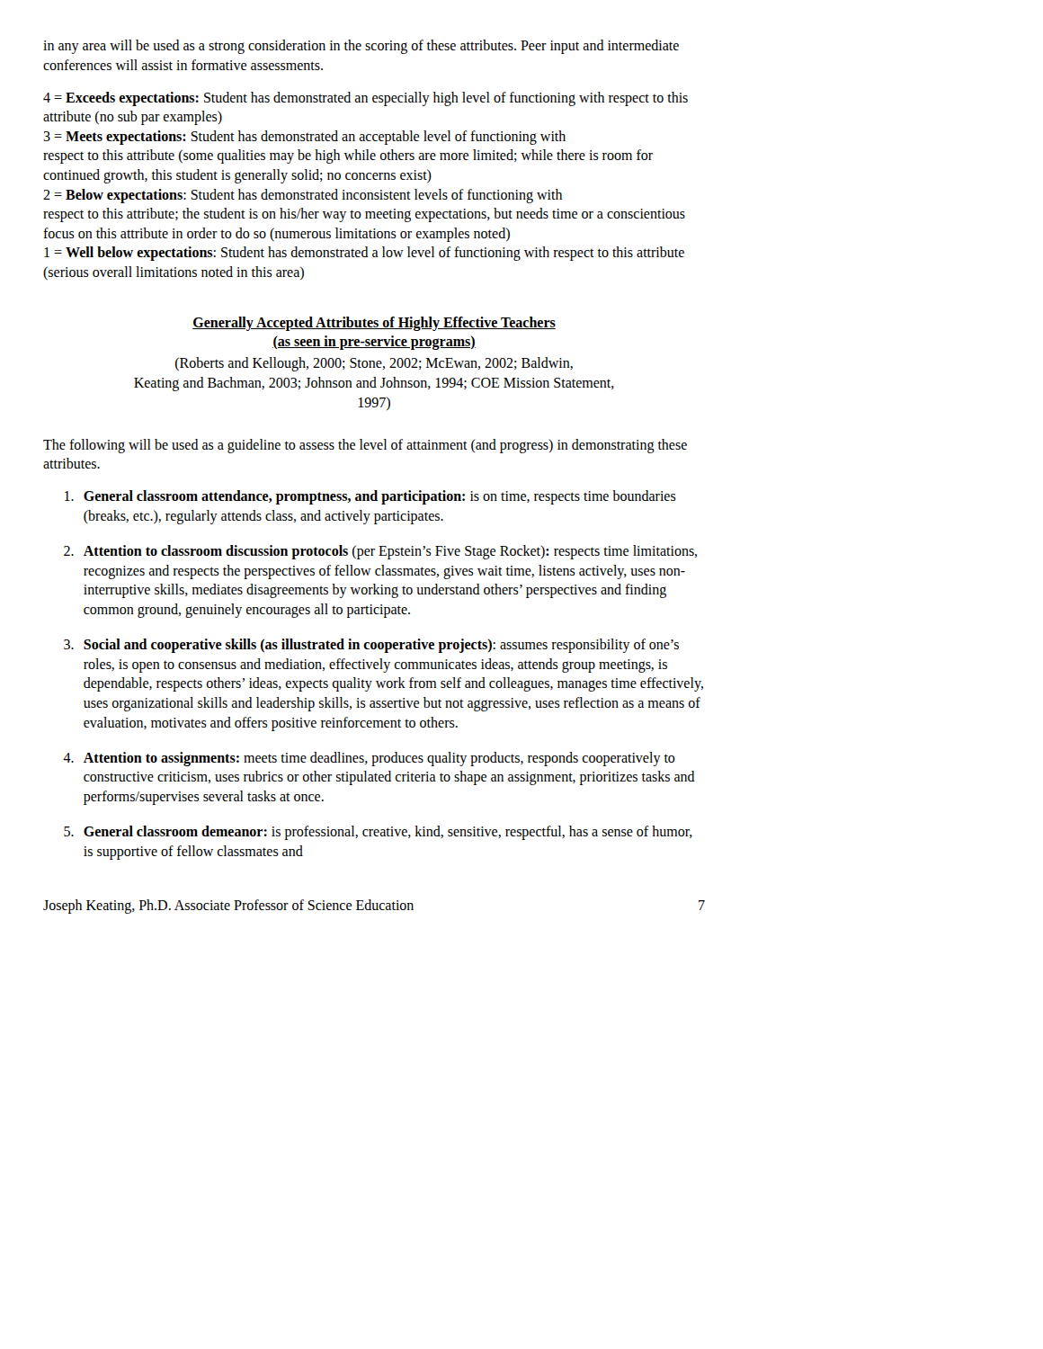in any area will be used as a strong consideration in the scoring of these attributes. Peer input and intermediate conferences will assist in formative assessments.
4 = Exceeds expectations: Student has demonstrated an especially high level of functioning with respect to this attribute (no sub par examples)
3 = Meets expectations: Student has demonstrated an acceptable level of functioning with
respect to this attribute (some qualities may be high while others are more limited; while there is room for continued growth, this student is generally solid; no concerns exist)
2 = Below expectations: Student has demonstrated inconsistent levels of functioning with
respect to this attribute; the student is on his/her way to meeting expectations, but needs time or a conscientious focus on this attribute in order to do so (numerous limitations or examples noted)
1 = Well below expectations: Student has demonstrated a low level of functioning with respect to this attribute (serious overall limitations noted in this area)
Generally Accepted Attributes of Highly Effective Teachers
(as seen in pre-service programs)
(Roberts and Kellough, 2000; Stone, 2002; McEwan, 2002; Baldwin,
Keating and Bachman, 2003; Johnson and Johnson, 1994; COE Mission Statement,
1997)
The following will be used as a guideline to assess the level of attainment (and progress) in demonstrating these attributes.
General classroom attendance, promptness, and participation: is on time, respects time boundaries (breaks, etc.), regularly attends class, and actively participates.
Attention to classroom discussion protocols (per Epstein’s Five Stage Rocket): respects time limitations, recognizes and respects the perspectives of fellow classmates, gives wait time, listens actively, uses non-interruptive skills, mediates disagreements by working to understand others’ perspectives and finding common ground, genuinely encourages all to participate.
Social and cooperative skills (as illustrated in cooperative projects): assumes responsibility of one’s roles, is open to consensus and mediation, effectively communicates ideas, attends group meetings, is dependable, respects others’ ideas, expects quality work from self and colleagues, manages time effectively, uses organizational skills and leadership skills, is assertive but not aggressive, uses reflection as a means of evaluation, motivates and offers positive reinforcement to others.
Attention to assignments: meets time deadlines, produces quality products, responds cooperatively to constructive criticism, uses rubrics or other stipulated criteria to shape an assignment, prioritizes tasks and performs/supervises several tasks at once.
General classroom demeanor: is professional, creative, kind, sensitive, respectful, has a sense of humor, is supportive of fellow classmates and
Joseph Keating, Ph.D. Associate Professor of Science Education 7